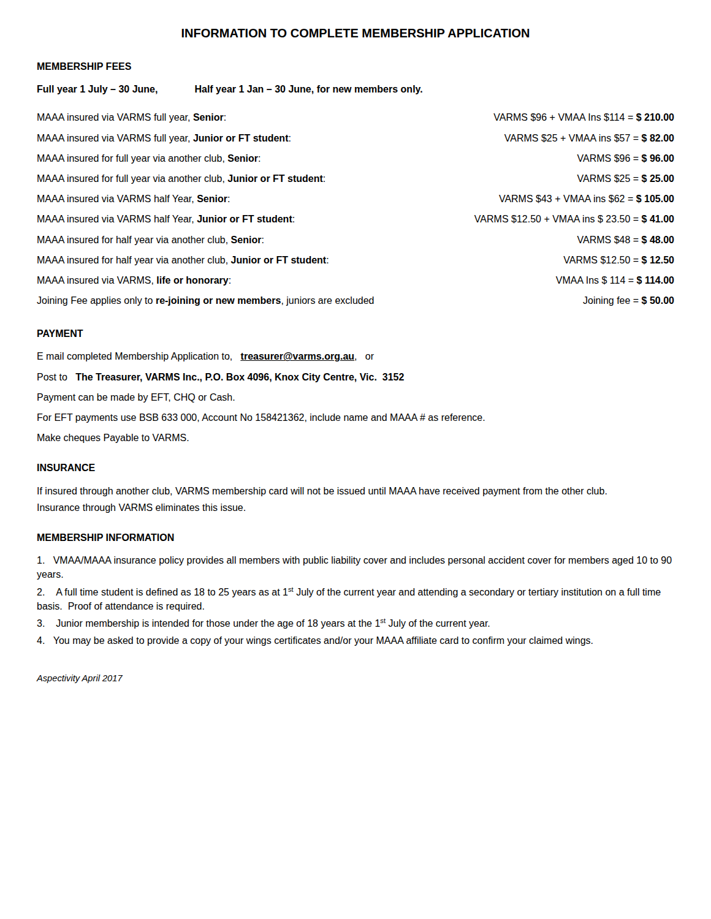INFORMATION TO COMPLETE MEMBERSHIP APPLICATION
MEMBERSHIP FEES
Full year 1 July – 30 June, Half year 1 Jan – 30 June, for new members only.
| MAAA insured via VARMS full year, Senior : | VARMS $96 + VMAA Ins $114 = $ 210.00 |
| MAAA insured via VARMS full year, Junior or FT student : | VARMS $25 + VMAA ins $57 = $ 82.00 |
| MAAA insured for full year via another club, Senior : | VARMS $96 = $ 96.00 |
| MAAA insured for full year via another club, Junior or FT student : | VARMS $25 = $ 25.00 |
| MAAA insured via VARMS half Year, Senior : | VARMS $43 + VMAA ins $62 = $ 105.00 |
| MAAA insured via VARMS half Year, Junior or FT student : | VARMS $12.50 + VMAA ins $ 23.50 = $ 41.00 |
| MAAA insured for half year via another club, Senior : | VARMS $48 = $ 48.00 |
| MAAA insured for half year via another club, Junior or FT student : | VARMS $12.50 = $ 12.50 |
| MAAA insured via VARMS, life or honorary : | VMAA Ins $ 114 = $ 114.00 |
| Joining Fee applies only to re-joining or new members , juniors are excluded | Joining fee = $ 50.00 |
PAYMENT
E mail completed Membership Application to, treasurer@varms.org.au, or
Post to The Treasurer, VARMS Inc., P.O. Box 4096, Knox City Centre, Vic. 3152
Payment can be made by EFT, CHQ or Cash.
For EFT payments use BSB 633 000, Account No 158421362, include name and MAAA # as reference.
Make cheques Payable to VARMS.
INSURANCE
If insured through another club, VARMS membership card will not be issued until MAAA have received payment from the other club.
Insurance through VARMS eliminates this issue.
MEMBERSHIP INFORMATION
1. VMAA/MAAA insurance policy provides all members with public liability cover and includes personal accident cover for members aged 10 to 90 years.
2. A full time student is defined as 18 to 25 years as at 1st July of the current year and attending a secondary or tertiary institution on a full time basis. Proof of attendance is required.
3. Junior membership is intended for those under the age of 18 years at the 1st July of the current year.
4. You may be asked to provide a copy of your wings certificates and/or your MAAA affiliate card to confirm your claimed wings.
Aspectivity April 2017